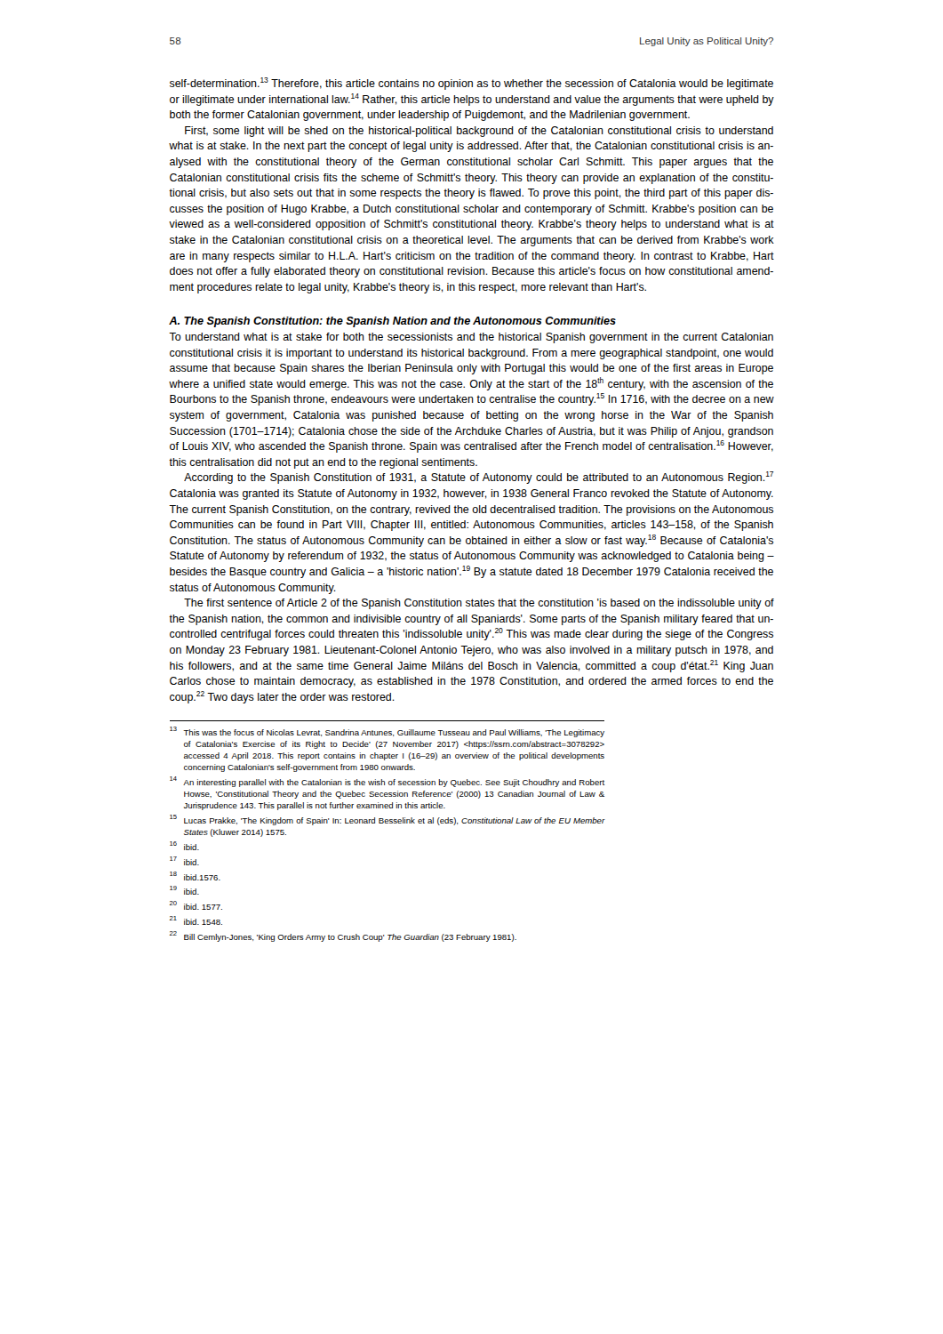58 Legal Unity as Political Unity?
self-determination.13 Therefore, this article contains no opinion as to whether the secession of Catalonia would be legitimate or illegitimate under international law.14 Rather, this article helps to understand and value the arguments that were upheld by both the former Catalonian government, under leadership of Puigdemont, and the Madrilenian government.
First, some light will be shed on the historical-political background of the Catalonian constitutional crisis to understand what is at stake. In the next part the concept of legal unity is addressed. After that, the Catalonian constitutional crisis is analysed with the constitutional theory of the German constitutional scholar Carl Schmitt. This paper argues that the Catalonian constitutional crisis fits the scheme of Schmitt's theory. This theory can provide an explanation of the constitutional crisis, but also sets out that in some respects the theory is flawed. To prove this point, the third part of this paper discusses the position of Hugo Krabbe, a Dutch constitutional scholar and contemporary of Schmitt. Krabbe's position can be viewed as a well-considered opposition of Schmitt's constitutional theory. Krabbe's theory helps to understand what is at stake in the Catalonian constitutional crisis on a theoretical level. The arguments that can be derived from Krabbe's work are in many respects similar to H.L.A. Hart's criticism on the tradition of the command theory. In contrast to Krabbe, Hart does not offer a fully elaborated theory on constitutional revision. Because this article's focus on how constitutional amendment procedures relate to legal unity, Krabbe's theory is, in this respect, more relevant than Hart's.
A. The Spanish Constitution: the Spanish Nation and the Autonomous Communities
To understand what is at stake for both the secessionists and the historical Spanish government in the current Catalonian constitutional crisis it is important to understand its historical background. From a mere geographical standpoint, one would assume that because Spain shares the Iberian Peninsula only with Portugal this would be one of the first areas in Europe where a unified state would emerge. This was not the case. Only at the start of the 18th century, with the ascension of the Bourbons to the Spanish throne, endeavours were undertaken to centralise the country.15 In 1716, with the decree on a new system of government, Catalonia was punished because of betting on the wrong horse in the War of the Spanish Succession (1701–1714); Catalonia chose the side of the Archduke Charles of Austria, but it was Philip of Anjou, grandson of Louis XIV, who ascended the Spanish throne. Spain was centralised after the French model of centralisation.16 However, this centralisation did not put an end to the regional sentiments.
According to the Spanish Constitution of 1931, a Statute of Autonomy could be attributed to an Autonomous Region.17 Catalonia was granted its Statute of Autonomy in 1932, however, in 1938 General Franco revoked the Statute of Autonomy. The current Spanish Constitution, on the contrary, revived the old decentralised tradition. The provisions on the Autonomous Communities can be found in Part VIII, Chapter III, entitled: Autonomous Communities, articles 143–158, of the Spanish Constitution. The status of Autonomous Community can be obtained in either a slow or fast way.18 Because of Catalonia's Statute of Autonomy by referendum of 1932, the status of Autonomous Community was acknowledged to Catalonia being – besides the Basque country and Galicia – a 'historic nation'.19 By a statute dated 18 December 1979 Catalonia received the status of Autonomous Community.
The first sentence of Article 2 of the Spanish Constitution states that the constitution 'is based on the indissoluble unity of the Spanish nation, the common and indivisible country of all Spaniards'. Some parts of the Spanish military feared that uncontrolled centrifugal forces could threaten this 'indissoluble unity'.20 This was made clear during the siege of the Congress on Monday 23 February 1981. Lieutenant-Colonel Antonio Tejero, who was also involved in a military putsch in 1978, and his followers, and at the same time General Jaime Miláns del Bosch in Valencia, committed a coup d'état.21 King Juan Carlos chose to maintain democracy, as established in the 1978 Constitution, and ordered the armed forces to end the coup.22 Two days later the order was restored.
This was the focus of Nicolas Levrat, Sandrina Antunes, Guillaume Tusseau and Paul Williams, 'The Legitimacy of Catalonia's Exercise of its Right to Decide' (27 November 2017) <https://ssrn.com/abstract=3078292> accessed 4 April 2018. This report contains in chapter I (16–29) an overview of the political developments concerning Catalonian's self-government from 1980 onwards.
An interesting parallel with the Catalonian is the wish of secession by Quebec. See Sujit Choudhry and Robert Howse, 'Constitutional Theory and the Quebec Secession Reference' (2000) 13 Canadian Journal of Law & Jurisprudence 143. This parallel is not further examined in this article.
Lucas Prakke, 'The Kingdom of Spain' In: Leonard Besselink et al (eds), Constitutional Law of the EU Member States (Kluwer 2014) 1575.
ibid.
ibid.
ibid.1576.
ibid.
ibid. 1577.
ibid. 1548.
Bill Cemlyn-Jones, 'King Orders Army to Crush Coup' The Guardian (23 February 1981).